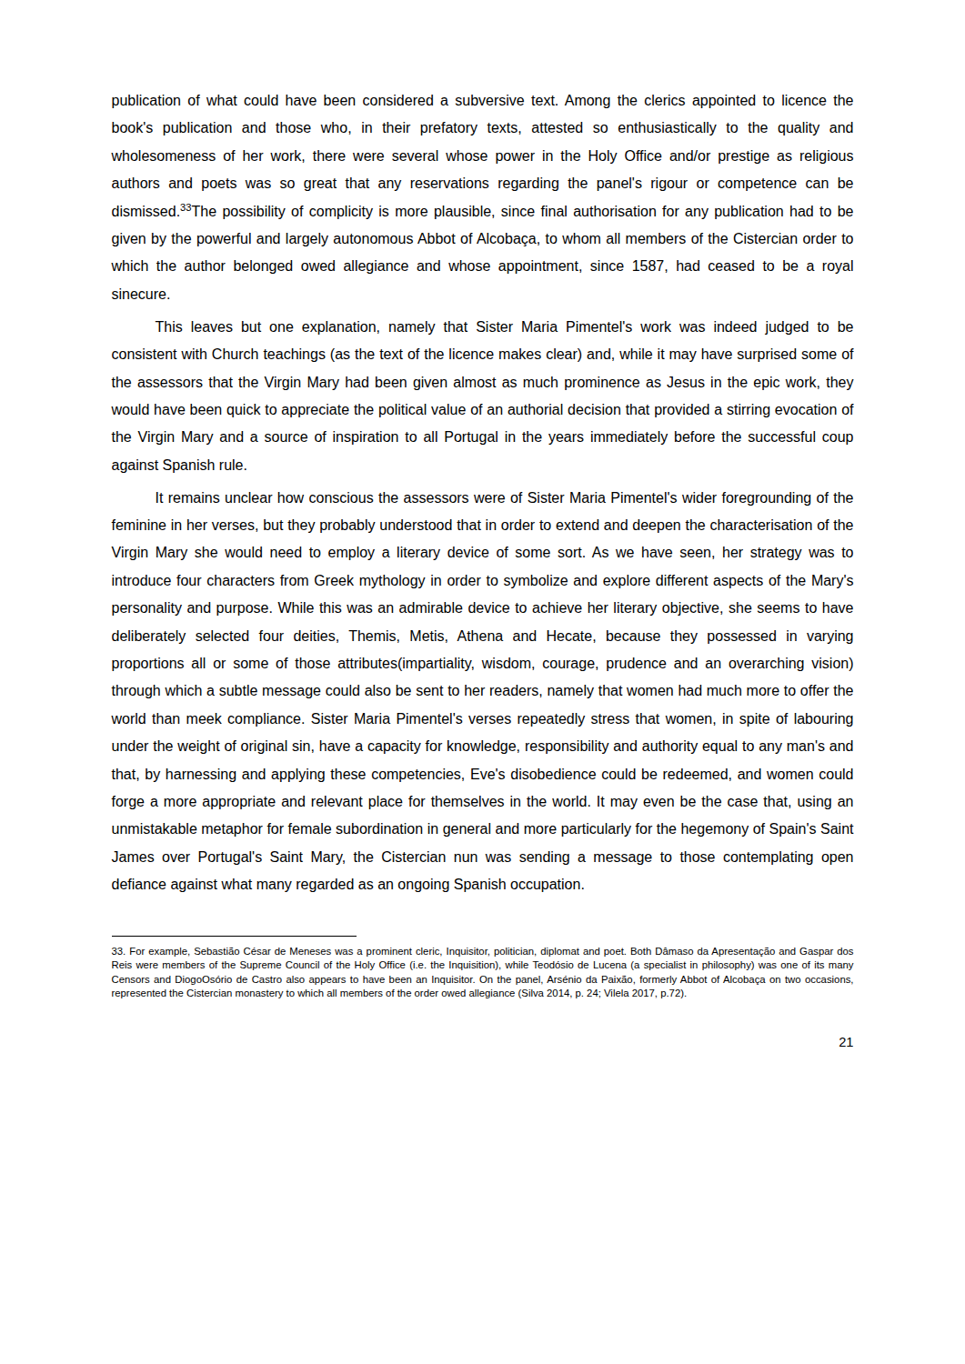publication of what could have been considered a subversive text. Among the clerics appointed to licence the book's publication and those who, in their prefatory texts, attested so enthusiastically to the quality and wholesomeness of her work, there were several whose power in the Holy Office and/or prestige as religious authors and poets was so great that any reservations regarding the panel's rigour or competence can be dismissed.33The possibility of complicity is more plausible, since final authorisation for any publication had to be given by the powerful and largely autonomous Abbot of Alcobaça, to whom all members of the Cistercian order to which the author belonged owed allegiance and whose appointment, since 1587, had ceased to be a royal sinecure.
This leaves but one explanation, namely that Sister Maria Pimentel's work was indeed judged to be consistent with Church teachings (as the text of the licence makes clear) and, while it may have surprised some of the assessors that the Virgin Mary had been given almost as much prominence as Jesus in the epic work, they would have been quick to appreciate the political value of an authorial decision that provided a stirring evocation of the Virgin Mary and a source of inspiration to all Portugal in the years immediately before the successful coup against Spanish rule.
It remains unclear how conscious the assessors were of Sister Maria Pimentel's wider foregrounding of the feminine in her verses, but they probably understood that in order to extend and deepen the characterisation of the Virgin Mary she would need to employ a literary device of some sort. As we have seen, her strategy was to introduce four characters from Greek mythology in order to symbolize and explore different aspects of the Mary's personality and purpose. While this was an admirable device to achieve her literary objective, she seems to have deliberately selected four deities, Themis, Metis, Athena and Hecate, because they possessed in varying proportions all or some of those attributes(impartiality, wisdom, courage, prudence and an overarching vision) through which a subtle message could also be sent to her readers, namely that women had much more to offer the world than meek compliance. Sister Maria Pimentel's verses repeatedly stress that women, in spite of labouring under the weight of original sin, have a capacity for knowledge, responsibility and authority equal to any man's and that, by harnessing and applying these competencies, Eve's disobedience could be redeemed, and women could forge a more appropriate and relevant place for themselves in the world. It may even be the case that, using an unmistakable metaphor for female subordination in general and more particularly for the hegemony of Spain's Saint James over Portugal's Saint Mary, the Cistercian nun was sending a message to those contemplating open defiance against what many regarded as an ongoing Spanish occupation.
33. For example, Sebastião César de Meneses was a prominent cleric, Inquisitor, politician, diplomat and poet. Both Dâmaso da Apresentação and Gaspar dos Reis were members of the Supreme Council of the Holy Office (i.e. the Inquisition), while Teodósio de Lucena (a specialist in philosophy) was one of its many Censors and DiogoOsório de Castro also appears to have been an Inquisitor. On the panel, Arsénio da Paixão, formerly Abbot of Alcobaça on two occasions, represented the Cistercian monastery to which all members of the order owed allegiance (Silva 2014, p. 24; Vilela 2017, p.72).
21